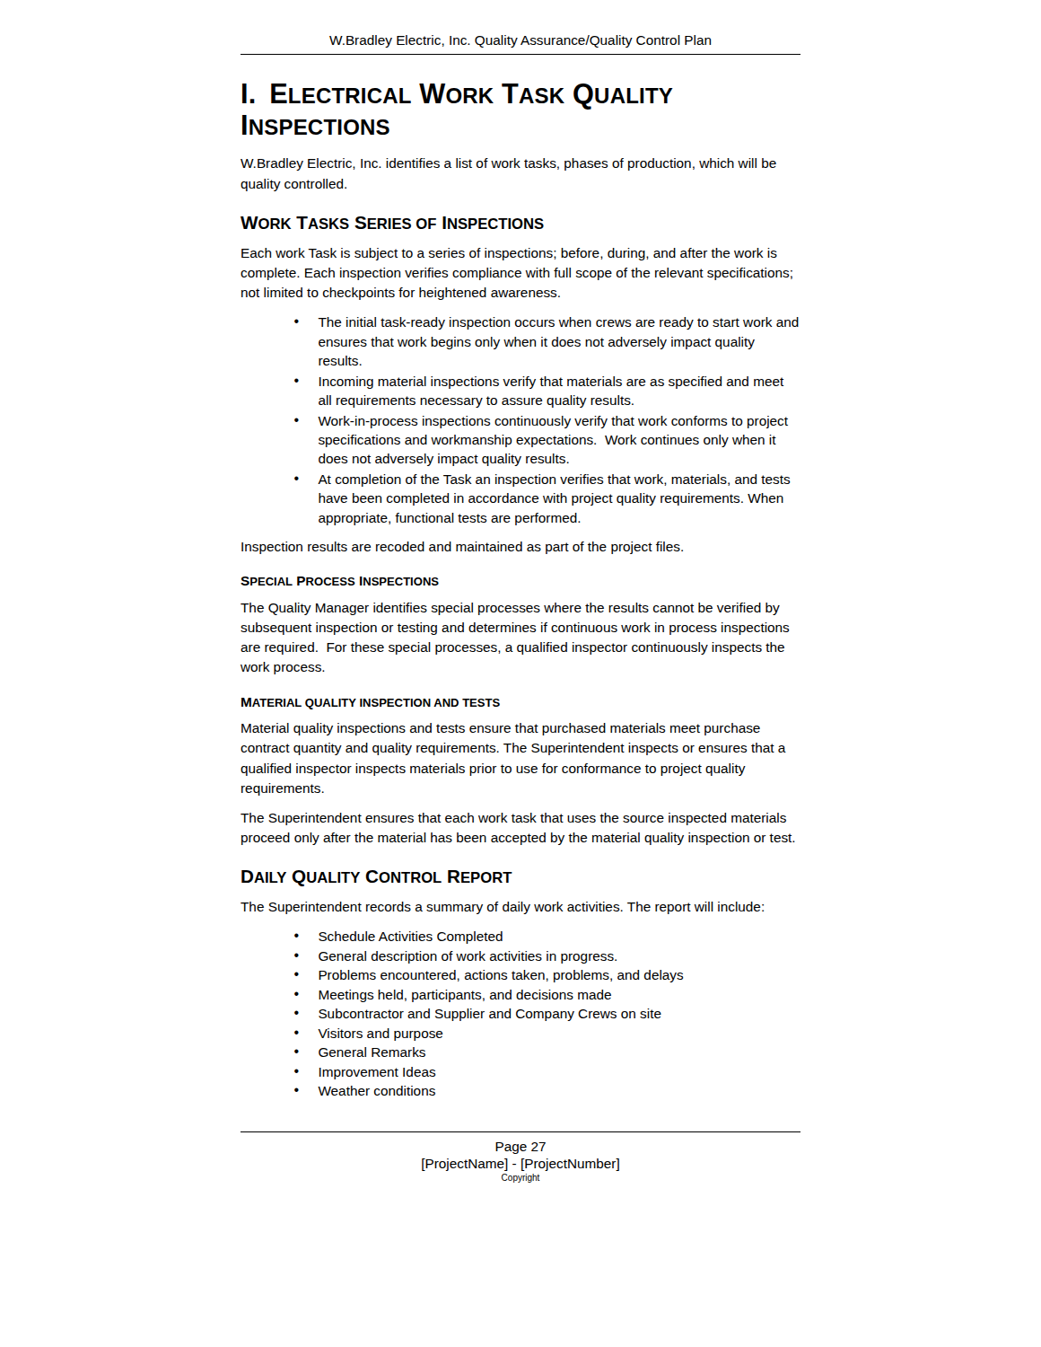W.Bradley Electric, Inc. Quality Assurance/Quality Control Plan
I. ELECTRICAL WORK TASK QUALITY INSPECTIONS
W.Bradley Electric, Inc. identifies a list of work tasks, phases of production, which will be quality controlled.
WORK TASKS SERIES OF INSPECTIONS
Each work Task is subject to a series of inspections; before, during, and after the work is complete. Each inspection verifies compliance with full scope of the relevant specifications; not limited to checkpoints for heightened awareness.
The initial task-ready inspection occurs when crews are ready to start work and ensures that work begins only when it does not adversely impact quality results.
Incoming material inspections verify that materials are as specified and meet all requirements necessary to assure quality results.
Work-in-process inspections continuously verify that work conforms to project specifications and workmanship expectations. Work continues only when it does not adversely impact quality results.
At completion of the Task an inspection verifies that work, materials, and tests have been completed in accordance with project quality requirements. When appropriate, functional tests are performed.
Inspection results are recoded and maintained as part of the project files.
SPECIAL PROCESS INSPECTIONS
The Quality Manager identifies special processes where the results cannot be verified by subsequent inspection or testing and determines if continuous work in process inspections are required. For these special processes, a qualified inspector continuously inspects the work process.
MATERIAL QUALITY INSPECTION AND TESTS
Material quality inspections and tests ensure that purchased materials meet purchase contract quantity and quality requirements. The Superintendent inspects or ensures that a qualified inspector inspects materials prior to use for conformance to project quality requirements.
The Superintendent ensures that each work task that uses the source inspected materials proceed only after the material has been accepted by the material quality inspection or test.
DAILY QUALITY CONTROL REPORT
The Superintendent records a summary of daily work activities. The report will include:
Schedule Activities Completed
General description of work activities in progress.
Problems encountered, actions taken, problems, and delays
Meetings held, participants, and decisions made
Subcontractor and Supplier and Company Crews on site
Visitors and purpose
General Remarks
Improvement Ideas
Weather conditions
Page 27
[ProjectName] - [ProjectNumber]
Copyright